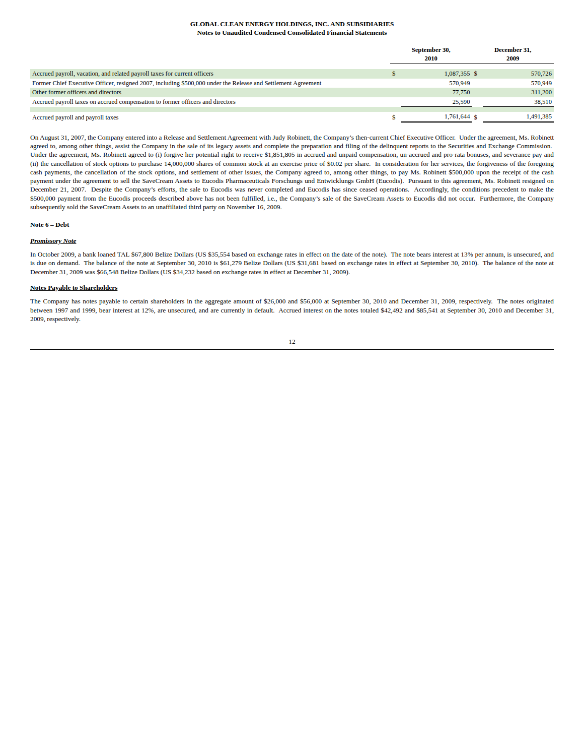GLOBAL CLEAN ENERGY HOLDINGS, INC. AND SUBSIDIARIES
Notes to Unaudited Condensed Consolidated Financial Statements
| | September 30, 2010 | December 31, 2009 |
| Accrued payroll, vacation, and related payroll taxes for current officers | $ | 1,087,355 | $ | 570,726 |
| Former Chief Executive Officer, resigned 2007, including $500,000 under the Release and Settlement Agreement | | 570,949 | | 570,949 |
| Other former officers and directors | | 77,750 | | 311,200 |
| Accrued payroll taxes on accrued compensation to former officers and directors | | 25,590 | | 38,510 |
| Accrued payroll and payroll taxes | $ | 1,761,644 | $ | 1,491,385 |
On August 31, 2007, the Company entered into a Release and Settlement Agreement with Judy Robinett, the Company’s then-current Chief Executive Officer. Under the agreement, Ms. Robinett agreed to, among other things, assist the Company in the sale of its legacy assets and complete the preparation and filing of the delinquent reports to the Securities and Exchange Commission. Under the agreement, Ms. Robinett agreed to (i) forgive her potential right to receive $1,851,805 in accrued and unpaid compensation, un-accrued and pro-rata bonuses, and severance pay and (ii) the cancellation of stock options to purchase 14,000,000 shares of common stock at an exercise price of $0.02 per share. In consideration for her services, the forgiveness of the foregoing cash payments, the cancellation of the stock options, and settlement of other issues, the Company agreed to, among other things, to pay Ms. Robinett $500,000 upon the receipt of the cash payment under the agreement to sell the SaveCream Assets to Eucodis Pharmaceuticals Forschungs und Entwicklungs GmbH (Eucodis). Pursuant to this agreement, Ms. Robinett resigned on December 21, 2007. Despite the Company’s efforts, the sale to Eucodis was never completed and Eucodis has since ceased operations. Accordingly, the conditions precedent to make the $500,000 payment from the Eucodis proceeds described above has not been fulfilled, i.e., the Company’s sale of the SaveCream Assets to Eucodis did not occur. Furthermore, the Company subsequently sold the SaveCream Assets to an unaffiliated third party on November 16, 2009.
Note 6 – Debt
Promissory Note
In October 2009, a bank loaned TAL $67,800 Belize Dollars (US $35,554 based on exchange rates in effect on the date of the note). The note bears interest at 13% per annum, is unsecured, and is due on demand. The balance of the note at September 30, 2010 is $61,279 Belize Dollars (US $31,681 based on exchange rates in effect at September 30, 2010). The balance of the note at December 31, 2009 was $66,548 Belize Dollars (US $34,232 based on exchange rates in effect at December 31, 2009).
Notes Payable to Shareholders
The Company has notes payable to certain shareholders in the aggregate amount of $26,000 and $56,000 at September 30, 2010 and December 31, 2009, respectively. The notes originated between 1997 and 1999, bear interest at 12%, are unsecured, and are currently in default. Accrued interest on the notes totaled $42,492 and $85,541 at September 30, 2010 and December 31, 2009, respectively.
12